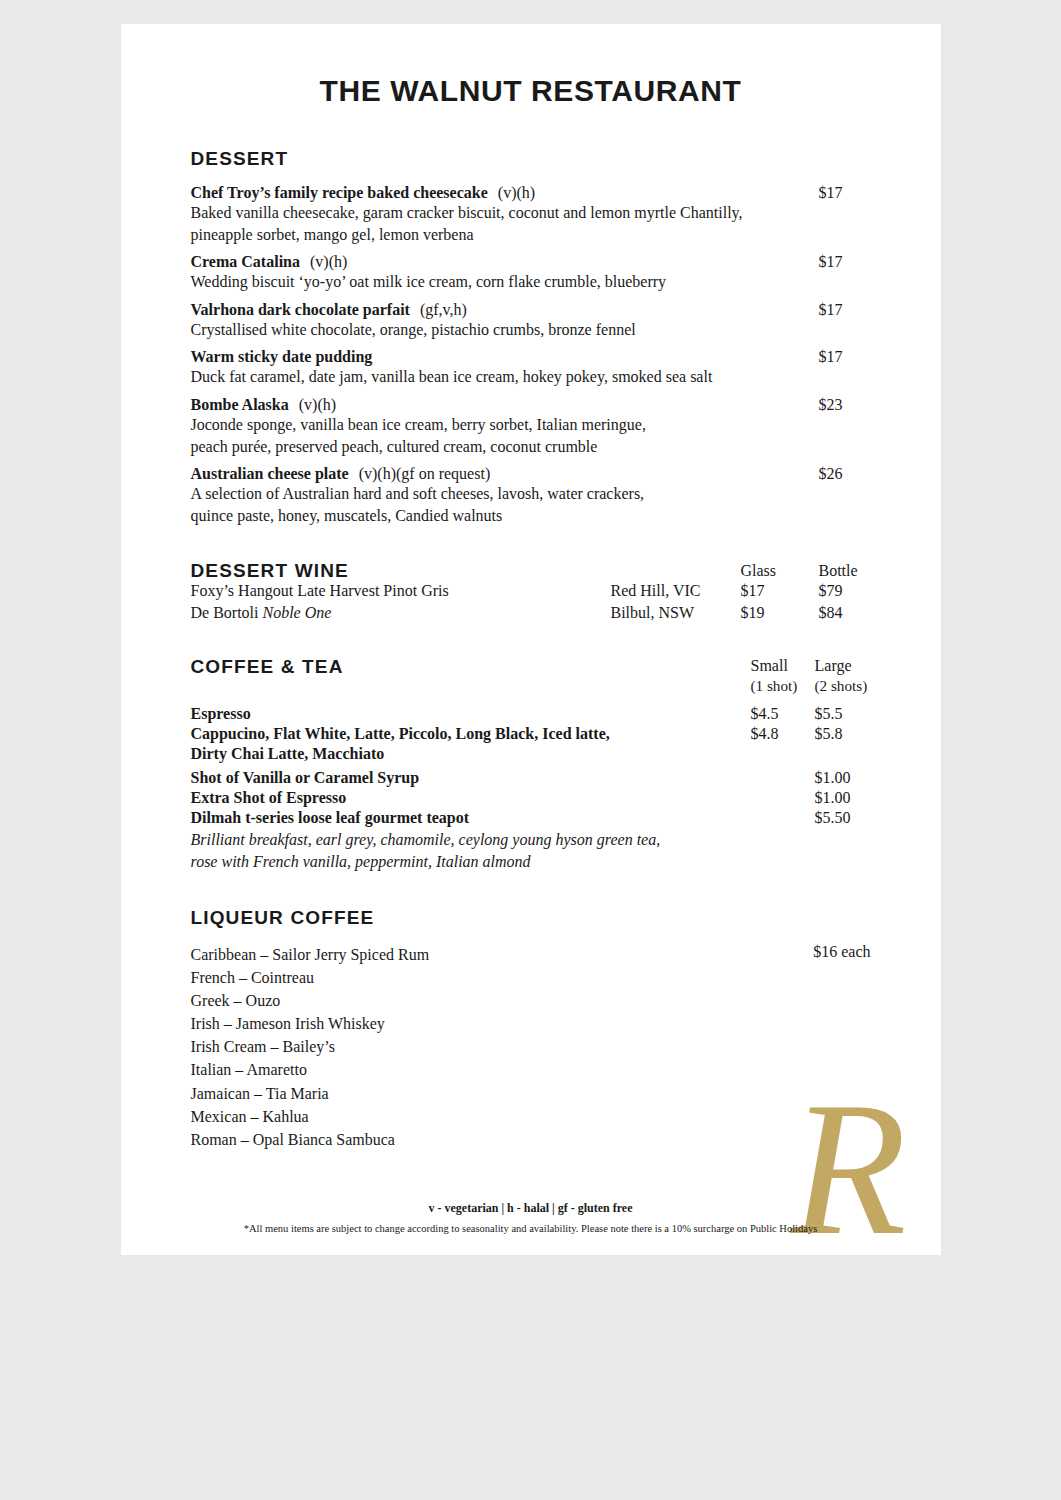THE WALNUT RESTAURANT
DESSERT
Chef Troy’s family recipe baked cheesecake (v)(h) $17
Baked vanilla cheesecake, garam cracker biscuit, coconut and lemon myrtle Chantilly,
pineapple sorbet, mango gel, lemon verbena
Crema Catalina (v)(h) $17
Wedding biscuit ‘yo-yo’ oat milk ice cream, corn flake crumble, blueberry
Valrhona dark chocolate parfait (gf,v,h) $17
Crystallised white chocolate, orange, pistachio crumbs, bronze fennel
Warm sticky date pudding $17
Duck fat caramel, date jam, vanilla bean ice cream, hokey pokey, smoked sea salt
Bombe Alaska (v)(h) $23
Joconde sponge, vanilla bean ice cream, berry sorbet, Italian meringue,
peach purée, preserved peach, cultured cream, coconut crumble
Australian cheese plate (v)(h)(gf on request) $26
A selection of Australian hard and soft cheeses, lavosh, water crackers,
quince paste, honey, muscatels, Candied walnuts
DESSERT WINE
Glass Bottle
Foxy’s Hangout Late Harvest Pinot Gris Red Hill, VIC $17 $79
De Bortoli Noble One Bilbul, NSW $19 $84
COFFEE & TEA
Small Large
(1 shot)(2 shots)
Espresso $4.5 $5.5
Cappucino, Flat White, Latte, Piccolo, Long Black, Iced latte, $4.8 $5.8
Dirty Chai Latte, Macchiato
Shot of Vanilla or Caramel Syrup $1.00
Extra Shot of Espresso $1.00
Dilmah t-series loose leaf gourmet teapot $5.50
Brilliant breakfast, earl grey, chamomile, ceylong young hyson green tea,
rose with French vanilla, peppermint, Italian almond
LIQUEUR COFFEE
Caribbean – Sailor Jerry Spiced Rum
French – Cointreau
Greek – Ouzo
Irish – Jameson Irish Whiskey
Irish Cream – Bailey’s
Italian – Amaretto
Jamaican – Tia Maria
Mexican – Kahlua
Roman – Opal Bianca Sambuca
$16 each
R
v - vegetarian | h - halal | gf - gluten free
*All menu items are subject to change according to seasonality and availability. Please note there is a 10% surcharge on Public Holidays